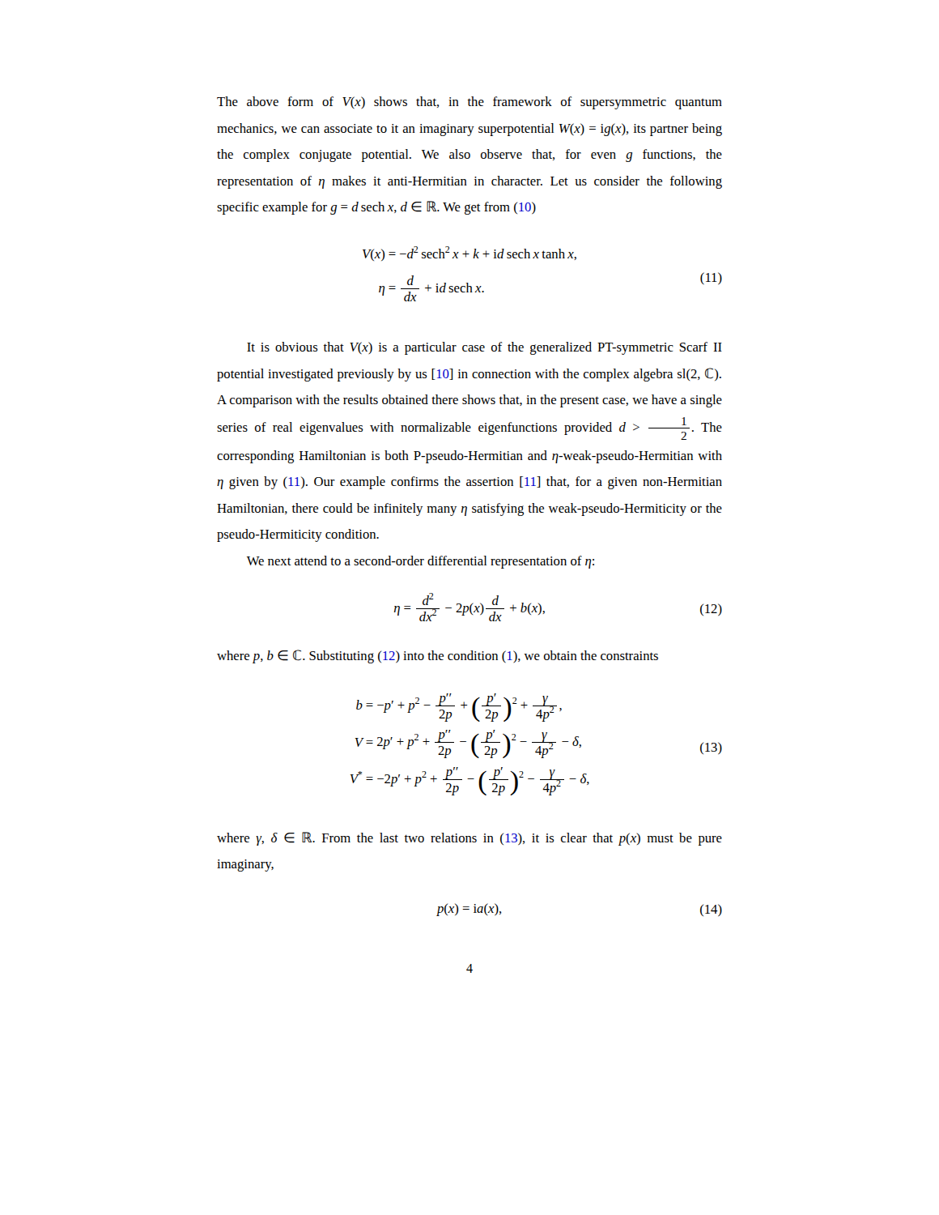The above form of V(x) shows that, in the framework of supersymmetric quantum mechanics, we can associate to it an imaginary superpotential W(x) = ig(x), its partner being the complex conjugate potential. We also observe that, for even g functions, the representation of η makes it anti-Hermitian in character. Let us consider the following specific example for g = d sech x, d ∈ ℝ. We get from (10)
(11)
| V ( x ) | = | − d 2 sech 2 x + k + i d sech x tanh x , |
| η | = | d dx + i d sech x . |
It is obvious that V(x) is a particular case of the generalized PT-symmetric Scarf II potential investigated previously by us [10] in connection with the complex algebra sl(2, ℂ). A comparison with the results obtained there shows that, in the present case, we have a single series of real eigenvalues with normalizable eigenfunctions provided d > 12. The corresponding Hamiltonian is both P-pseudo-Hermitian and η-weak-pseudo-Hermitian with η given by (11). Our example confirms the assertion [11] that, for a given non-Hermitian Hamiltonian, there could be infinitely many η satisfying the weak-pseudo-Hermiticity or the pseudo-Hermiticity condition.
We next attend to a second-order differential representation of η:
(12) η = d2 dx2 − 2p(x)ddx + b(x),
where p, b ∈ ℂ. Substituting (12) into the condition (1), we obtain the constraints
(13)
| b | = | − p ′ + p 2 − p ′′ 2 p + ( p ′ 2 p ) 2 + γ 4 p 2 , |
| V | = | 2 p ′ + p 2 + p ′′ 2 p − ( p ′ 2 p ) 2 − γ 4 p 2 − δ , |
| V * | = | −2 p ′ + p 2 + p ′′ 2 p − ( p ′ 2 p ) 2 − γ 4 p 2 − δ , |
where γ, δ ∈ ℝ. From the last two relations in (13), it is clear that p(x) must be pure imaginary,
(14) p(x) = ia(x),
4